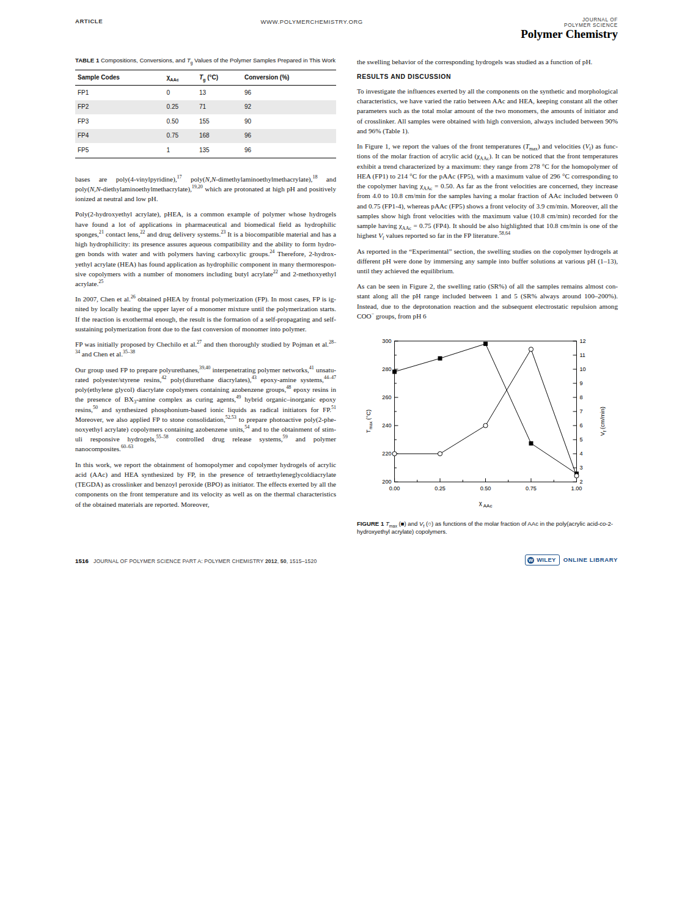ARTICLE
WWW.POLYMERCHEMISTRY.ORG
JOURNAL OF
POLYMER SCIENCE
Polymer Chemistry
TABLE 1 Compositions, Conversions, and Tg Values of the Polymer Samples Prepared in This Work
| Sample Codes | χ AAc | T g (°C) | Conversion (%) |
| --- | --- | --- | --- |
| FP1 | 0 | 13 | 96 |
| FP2 | 0.25 | 71 | 92 |
| FP3 | 0.50 | 155 | 90 |
| FP4 | 0.75 | 168 | 96 |
| FP5 | 1 | 135 | 96 |
bases are poly(4-vinylpyridine),17 poly(N,N-dimethylaminoethylmethacrylate),18 and poly(N,N-diethylaminoethylmethacrylate),19,20 which are protonated at high pH and positively ionized at neutral and low pH.
Poly(2-hydroxyethyl acrylate), pHEA, is a common example of polymer whose hydrogels have found a lot of applications in pharmaceutical and biomedical field as hydrophilic sponges,21 contact lens,22 and drug delivery systems.23 It is a biocompatible material and has a high hydrophilicity: its presence assures aqueous compatibility and the ability to form hydrogen bonds with water and with polymers having carboxylic groups.24 Therefore, 2-hydroxyethyl acrylate (HEA) has found application as hydrophilic component in many thermoresponsive copolymers with a number of monomers including butyl acrylate22 and 2-methoxyethyl acrylate.25
In 2007, Chen et al.26 obtained pHEA by frontal polymerization (FP). In most cases, FP is ignited by locally heating the upper layer of a monomer mixture until the polymerization starts. If the reaction is exothermal enough, the result is the formation of a self-propagating and self-sustaining polymerization front due to the fast conversion of monomer into polymer.
FP was initially proposed by Chechilo et al.27 and then thoroughly studied by Pojman et al.28–34 and Chen et al.35–38
Our group used FP to prepare polyurethanes,39,40 interpenetrating polymer networks,41 unsaturated polyester/styrene resins,42 poly(diurethane diacrylates),43 epoxy-amine systems,44–47 poly(ethylene glycol) diacrylate copolymers containing azobenzene groups,48 epoxy resins in the presence of BX3-amine complex as curing agents,49 hybrid organic–inorganic epoxy resins,50 and synthesized phosphonium-based ionic liquids as radical initiators for FP.51 Moreover, we also applied FP to stone consolidation,52,53 to prepare photoactive poly(2-phenoxyethyl acrylate) copolymers containing azobenzene units,54 and to the obtainment of stimuli responsive hydrogels,55–58 controlled drug release systems,59 and polymer nanocomposites.60–63
In this work, we report the obtainment of homopolymer and copolymer hydrogels of acrylic acid (AAc) and HEA synthesized by FP, in the presence of tetraethyleneglycoldiacrylate (TEGDA) as crosslinker and benzoyl peroxide (BPO) as initiator. The effects exerted by all the components on the front temperature and its velocity as well as on the thermal characteristics of the obtained materials are reported. Moreover,
the swelling behavior of the corresponding hydrogels was studied as a function of pH.
Results and Discussion
To investigate the influences exerted by all the components on the synthetic and morphological characteristics, we have varied the ratio between AAc and HEA, keeping constant all the other parameters such as the total molar amount of the two monomers, the amounts of initiator and of crosslinker. All samples were obtained with high conversion, always included between 90% and 96% (Table 1).
In Figure 1, we report the values of the front temperatures (Tmax) and velocities (Vf) as functions of the molar fraction of acrylic acid (χAAc). It can be noticed that the front temperatures exhibit a trend characterized by a maximum: they range from 278 °C for the homopolymer of HEA (FP1) to 214 °C for the pAAc (FP5), with a maximum value of 296 °C corresponding to the copolymer having χAAc = 0.50. As far as the front velocities are concerned, they increase from 4.0 to 10.8 cm/min for the samples having a molar fraction of AAc included between 0 and 0.75 (FP1-4), whereas pAAc (FP5) shows a front velocity of 3.9 cm/min. Moreover, all the samples show high front velocities with the maximum value (10.8 cm/min) recorded for the sample having χAAc = 0.75 (FP4). It should be also highlighted that 10.8 cm/min is one of the highest Vf values reported so far in the FP literature.58,64
As reported in the “Experimental” section, the swelling studies on the copolymer hydrogels at different pH were done by immersing any sample into buffer solutions at various pH (1–13), until they achieved the equilibrium.
As can be seen in Figure 2, the swelling ratio (SR%) of all the samples remains almost constant along all the pH range included between 1 and 5 (SR% always around 100–200%). Instead, due to the deprotonation reaction and the subsequent electrostatic repulsion among COO− groups, from pH 6
200 220 240 260 280 300 2 3 4 5 6 7 8 9 10 11 12 0.00 0.25 0.50 0.75 1.00 Tmax (°C) Vf (cm/min) χ AAc
FIGURE 1 Tmax (■) and Vf (○) as functions of the molar fraction of AAc in the poly(acrylic acid-co-2-hydroxyethyl acrylate) copolymers.
1516 JOURNAL OF POLYMER SCIENCE PART A: POLYMER CHEMISTRY 2012, 50, 1515–1520
WWILEY ONLINE LIBRARY